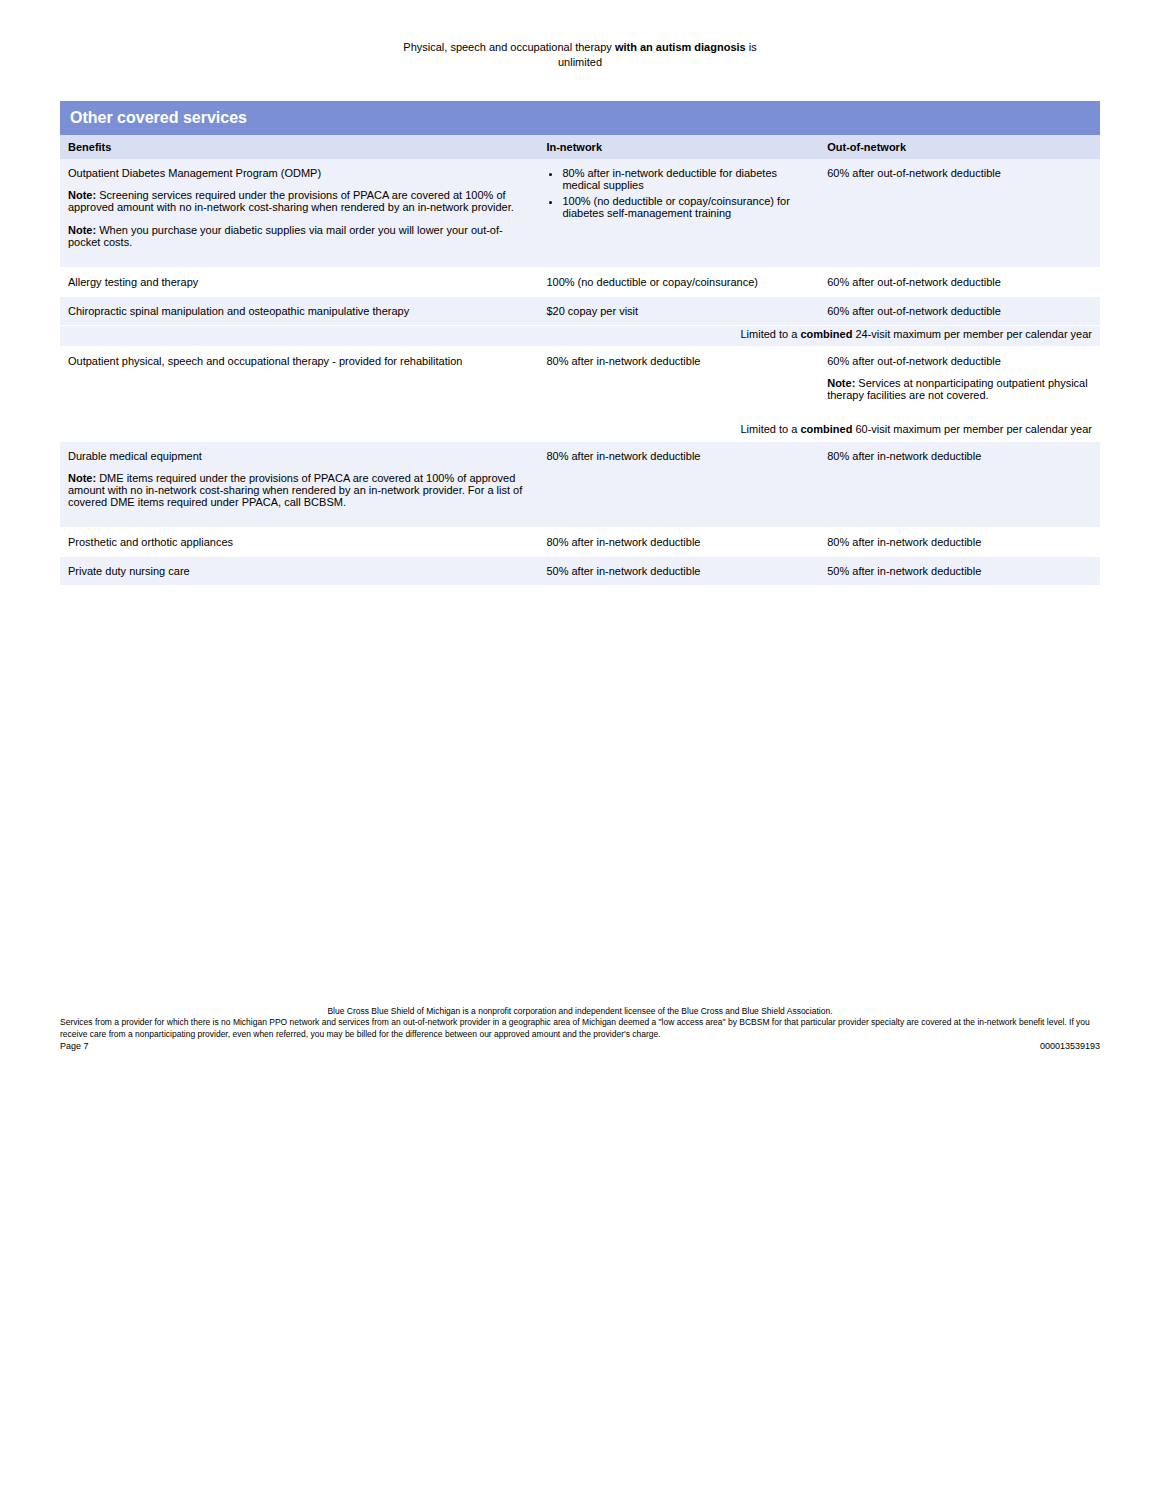Physical, speech and occupational therapy with an autism diagnosis is
unlimited
Other covered services
| Benefits | In-network | Out-of-network |
| --- | --- | --- |
| Outpatient Diabetes Management Program (ODMP) Note: Screening services required under the provisions of PPACA are covered at 100% of approved amount with no in-network cost-sharing when rendered by an in-network provider. Note: When you purchase your diabetic supplies via mail order you will lower your out-of-pocket costs. | 80% after in-network deductible for diabetes medical supplies 100% (no deductible or copay/coinsurance) for diabetes self-management training | 60% after out-of-network deductible |
| Allergy testing and therapy | 100% (no deductible or copay/coinsurance) | 60% after out-of-network deductible |
| Chiropractic spinal manipulation and osteopathic manipulative therapy | $20 copay per visit | 60% after out-of-network deductible |
| | Limited to a combined 24-visit maximum per member per calendar year |
| Outpatient physical, speech and occupational therapy - provided for rehabilitation | 80% after in-network deductible | 60% after out-of-network deductible Note: Services at nonparticipating outpatient physical therapy facilities are not covered. |
| | Limited to a combined 60-visit maximum per member per calendar year |
| Durable medical equipment Note: DME items required under the provisions of PPACA are covered at 100% of approved amount with no in-network cost-sharing when rendered by an in-network provider. For a list of covered DME items required under PPACA, call BCBSM. | 80% after in-network deductible | 80% after in-network deductible |
| Prosthetic and orthotic appliances | 80% after in-network deductible | 80% after in-network deductible |
| Private duty nursing care | 50% after in-network deductible | 50% after in-network deductible |
Blue Cross Blue Shield of Michigan is a nonprofit corporation and independent licensee of the Blue Cross and Blue Shield Association.
Services from a provider for which there is no Michigan PPO network and services from an out-of-network provider in a geographic area of Michigan deemed a "low access area" by BCBSM for that particular provider specialty are covered at the in-network benefit level. If you receive care from a nonparticipating provider, even when referred, you may be billed for the difference between our approved amount and the provider's charge.
Page 7 000013539193